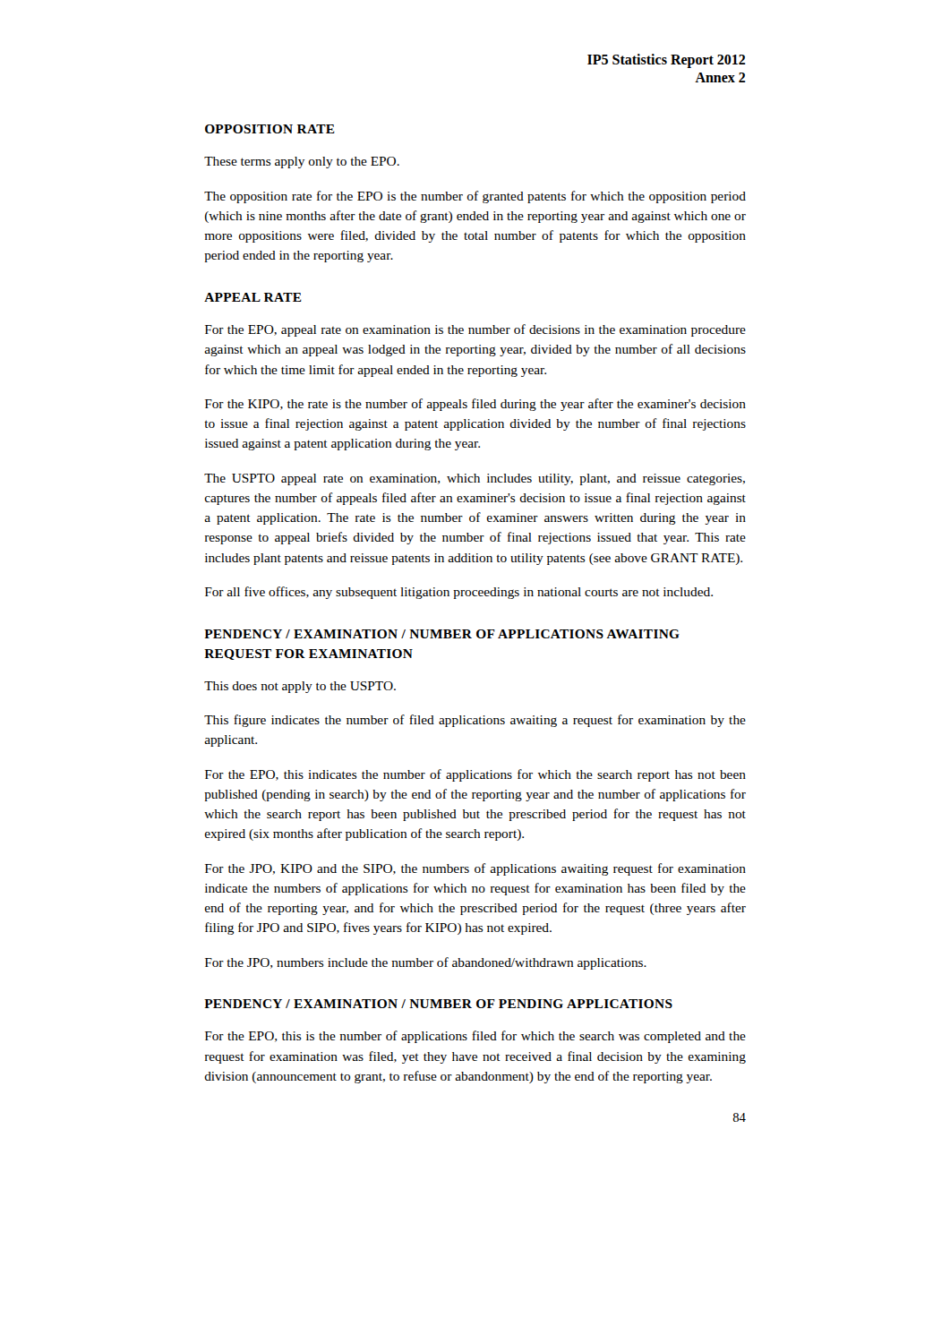IP5 Statistics Report 2012 Annex 2
Opposition rate
These terms apply only to the EPO.
The opposition rate for the EPO is the number of granted patents for which the opposition period (which is nine months after the date of grant) ended in the reporting year and against which one or more oppositions were filed, divided by the total number of patents for which the opposition period ended in the reporting year.
Appeal rate
For the EPO, appeal rate on examination is the number of decisions in the examination procedure against which an appeal was lodged in the reporting year, divided by the number of all decisions for which the time limit for appeal ended in the reporting year.
For the KIPO, the rate is the number of appeals filed during the year after the examiner's decision to issue a final rejection against a patent application divided by the number of final rejections issued against a patent application during the year.
The USPTO appeal rate on examination, which includes utility, plant, and reissue categories, captures the number of appeals filed after an examiner's decision to issue a final rejection against a patent application. The rate is the number of examiner answers written during the year in response to appeal briefs divided by the number of final rejections issued that year. This rate includes plant patents and reissue patents in addition to utility patents (see above GRANT RATE).
For all five offices, any subsequent litigation proceedings in national courts are not included.
Pendency / examination / number of applications awaiting request for examination
This does not apply to the USPTO.
This figure indicates the number of filed applications awaiting a request for examination by the applicant.
For the EPO, this indicates the number of applications for which the search report has not been published (pending in search) by the end of the reporting year and the number of applications for which the search report has been published but the prescribed period for the request has not expired (six months after publication of the search report).
For the JPO, KIPO and the SIPO, the numbers of applications awaiting request for examination indicate the numbers of applications for which no request for examination has been filed by the end of the reporting year, and for which the prescribed period for the request (three years after filing for JPO and SIPO, fives years for KIPO) has not expired.
For the JPO, numbers include the number of abandoned/withdrawn applications.
Pendency / examination / number of pending applications
For the EPO, this is the number of applications filed for which the search was completed and the request for examination was filed, yet they have not received a final decision by the examining division (announcement to grant, to refuse or abandonment) by the end of the reporting year.
84